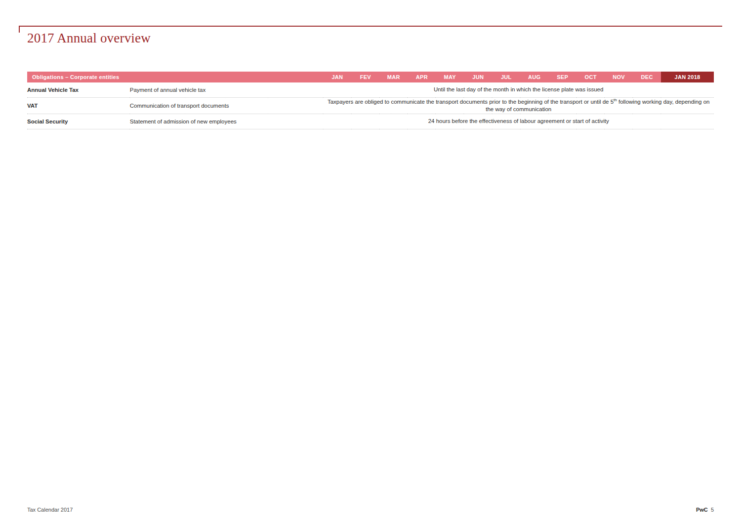2017 Annual overview
| Obligations – Corporate entities | JAN | FEV | MAR | APR | MAY | JUN | JUL | AUG | SEP | OCT | NOV | DEC | JAN 2018 |
| --- | --- | --- | --- | --- | --- | --- | --- | --- | --- | --- | --- | --- | --- |
| Annual Vehicle Tax | Payment of annual vehicle tax | Until the last day of the month in which the license plate was issued |
| VAT | Communication of transport documents | Taxpayers are obliged to communicate the transport documents prior to the beginning of the transport or until de 5 th following working day, depending on the way of communication |
| Social Security | Statement of admission of new employees | 24 hours before the effectiveness of labour agreement or start of activity |
Tax Calendar 2017
PwC 5